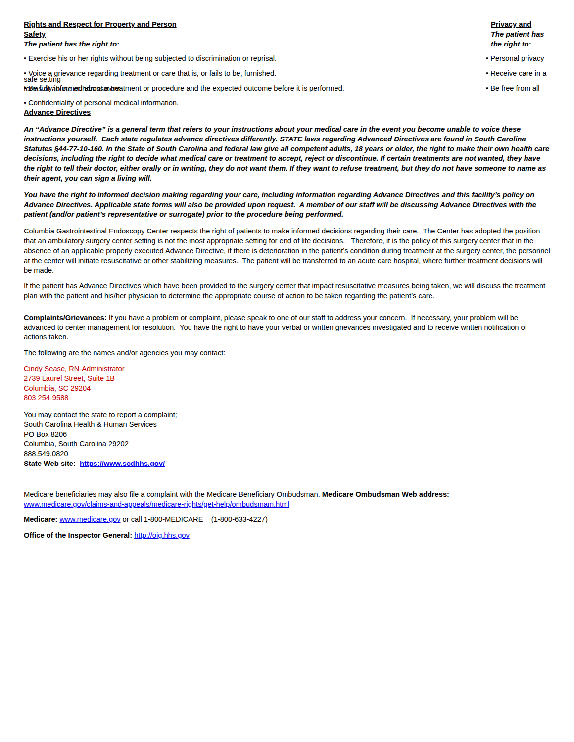Rights and Respect for Property and Person
Safety
The patient has the right to:
Privacy and
The patient has
the right to:
• Exercise his or her rights without being subjected to discrimination or reprisal.
• Voice a grievance regarding treatment or care that is, or fails to be, furnished.
• Be fully informed about a treatment or procedure and the expected outcome before it is performed.
• Confidentiality of personal medical information.
• Personal privacy
• Receive care in a
• Be free from all
safe setting
forms of abuse or harassment
Advance Directives
An “Advance Directive” is a general term that refers to your instructions about your medical care in the event you become unable to voice these instructions yourself. Each state regulates advance directives differently. STATE laws regarding Advanced Directives are found in South Carolina Statutes §44-77-10-160. In the State of South Carolina and federal law give all competent adults, 18 years or older, the right to make their own health care decisions, including the right to decide what medical care or treatment to accept, reject or discontinue. If certain treatments are not wanted, they have the right to tell their doctor, either orally or in writing, they do not want them. If they want to refuse treatment, but they do not have someone to name as their agent, you can sign a living will.
You have the right to informed decision making regarding your care, including information regarding Advance Directives and this facility’s policy on Advance Directives. Applicable state forms will also be provided upon request. A member of our staff will be discussing Advance Directives with the patient (and/or patient’s representative or surrogate) prior to the procedure being performed.
Columbia Gastrointestinal Endoscopy Center respects the right of patients to make informed decisions regarding their care. The Center has adopted the position that an ambulatory surgery center setting is not the most appropriate setting for end of life decisions. Therefore, it is the policy of this surgery center that in the absence of an applicable properly executed Advance Directive, if there is deterioration in the patient’s condition during treatment at the surgery center, the personnel at the center will initiate resuscitative or other stabilizing measures. The patient will be transferred to an acute care hospital, where further treatment decisions will be made.
If the patient has Advance Directives which have been provided to the surgery center that impact resuscitative measures being taken, we will discuss the treatment plan with the patient and his/her physician to determine the appropriate course of action to be taken regarding the patient’s care.
Complaints/Grievances: If you have a problem or complaint, please speak to one of our staff to address your concern. If necessary, your problem will be advanced to center management for resolution. You have the right to have your verbal or written grievances investigated and to receive written notification of actions taken.
The following are the names and/or agencies you may contact:
Cindy Sease, RN-Administrator
2739 Laurel Street, Suite 1B
Columbia, SC 29204
803 254-9588
You may contact the state to report a complaint;
South Carolina Health & Human Services
PO Box 8206
Columbia, South Carolina 29202
888.549.0820
State Web site: https://www.scdhhs.gov/
Medicare beneficiaries may also file a complaint with the Medicare Beneficiary Ombudsman. Medicare Ombudsman Web address:
www.medicare.gov/claims-and-appeals/medicare-rights/get-help/ombudsmam.html
Medicare: www.medicare.gov or call 1-800-MEDICARE (1-800-633-4227)
Office of the Inspector General: http://oig.hhs.gov